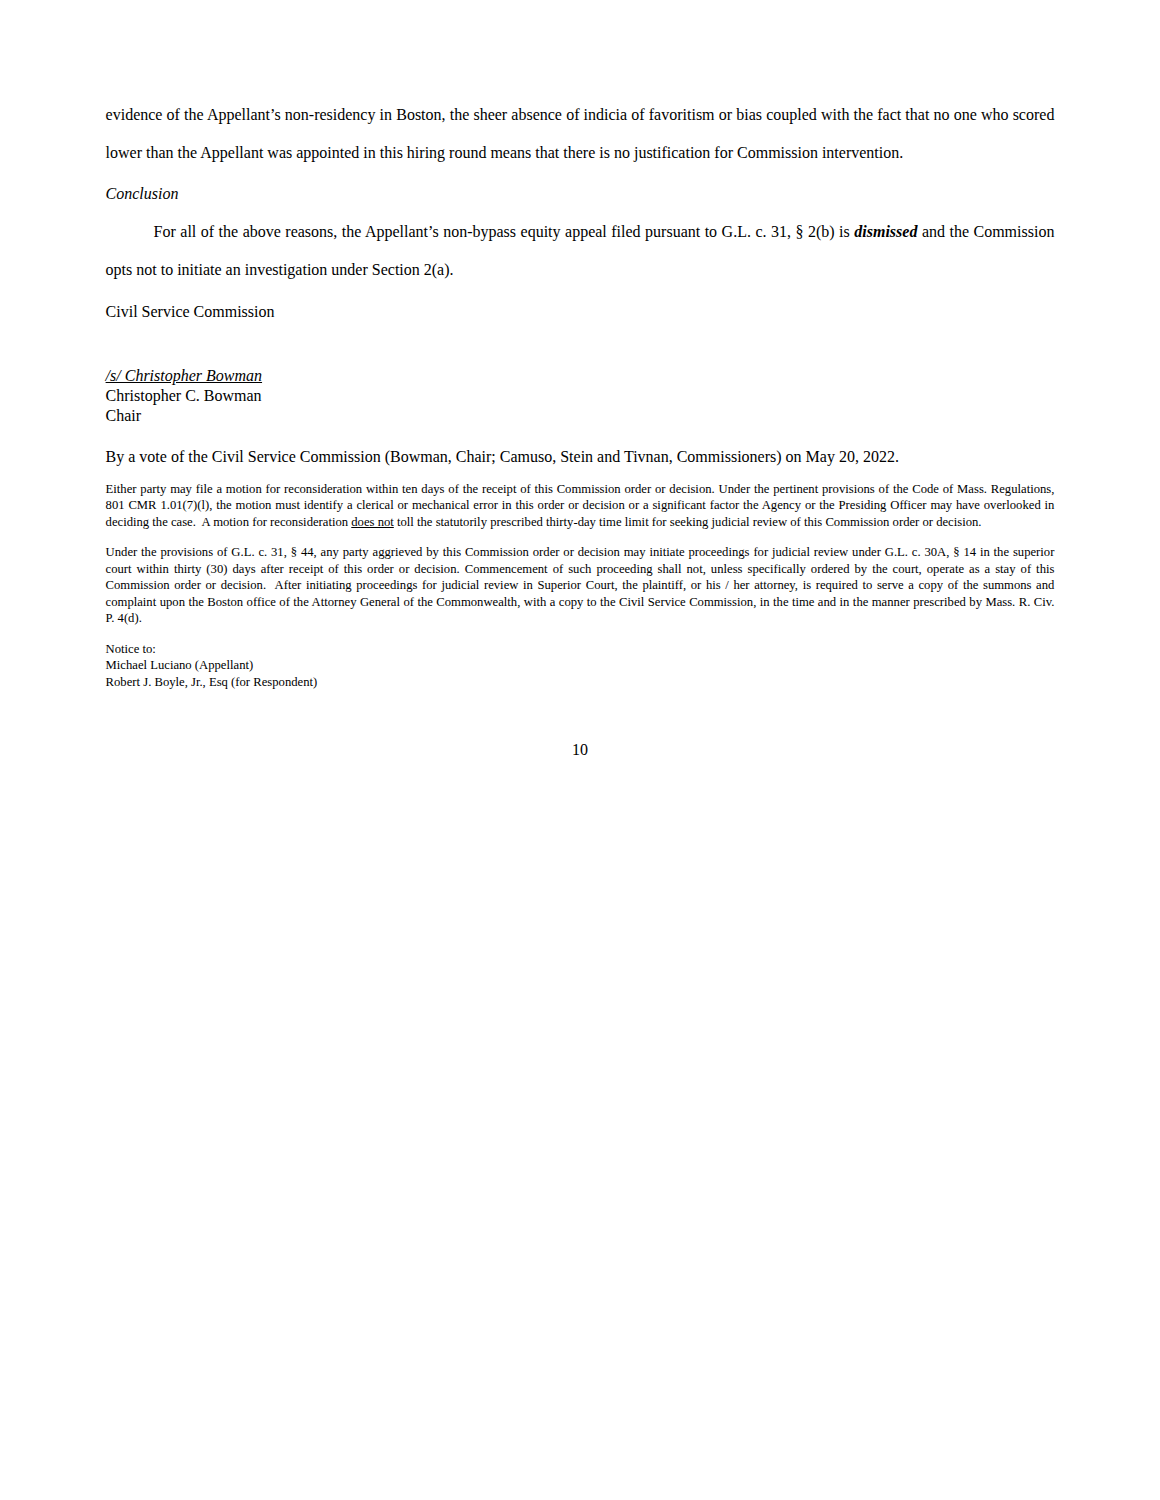evidence of the Appellant’s non-residency in Boston, the sheer absence of indicia of favoritism or bias coupled with the fact that no one who scored lower than the Appellant was appointed in this hiring round means that there is no justification for Commission intervention.
Conclusion
For all of the above reasons, the Appellant’s non-bypass equity appeal filed pursuant to G.L. c. 31, § 2(b) is dismissed and the Commission opts not to initiate an investigation under Section 2(a).
Civil Service Commission
/s/ Christopher Bowman
Christopher C. Bowman
Chair
By a vote of the Civil Service Commission (Bowman, Chair; Camuso, Stein and Tivnan, Commissioners) on May 20, 2022.
Either party may file a motion for reconsideration within ten days of the receipt of this Commission order or decision. Under the pertinent provisions of the Code of Mass. Regulations, 801 CMR 1.01(7)(l), the motion must identify a clerical or mechanical error in this order or decision or a significant factor the Agency or the Presiding Officer may have overlooked in deciding the case. A motion for reconsideration does not toll the statutorily prescribed thirty-day time limit for seeking judicial review of this Commission order or decision.
Under the provisions of G.L. c. 31, § 44, any party aggrieved by this Commission order or decision may initiate proceedings for judicial review under G.L. c. 30A, § 14 in the superior court within thirty (30) days after receipt of this order or decision. Commencement of such proceeding shall not, unless specifically ordered by the court, operate as a stay of this Commission order or decision. After initiating proceedings for judicial review in Superior Court, the plaintiff, or his / her attorney, is required to serve a copy of the summons and complaint upon the Boston office of the Attorney General of the Commonwealth, with a copy to the Civil Service Commission, in the time and in the manner prescribed by Mass. R. Civ. P. 4(d).
Notice to:
Michael Luciano (Appellant)
Robert J. Boyle, Jr., Esq (for Respondent)
10